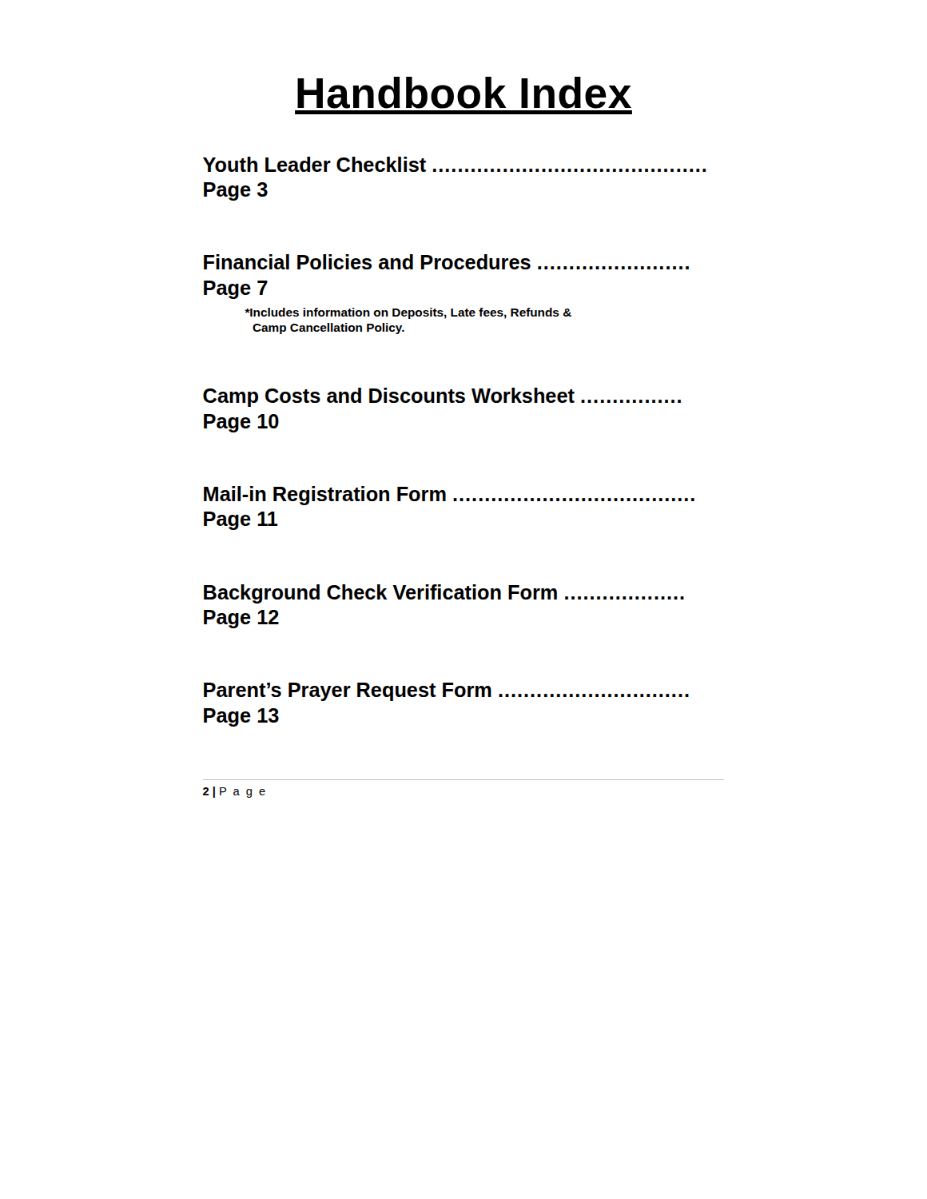Handbook Index
Youth Leader Checklist ........................................... Page 3
Financial Policies and Procedures ........................ Page 7 *Includes information on Deposits, Late fees, Refunds &Camp Cancellation Policy.
Camp Costs and Discounts Worksheet ................ Page 10
Mail-in Registration Form ...................................... Page 11
Background Check Verification Form ................... Page 12
Parent’s Prayer Request Form .............................. Page 13
2 | P a g e